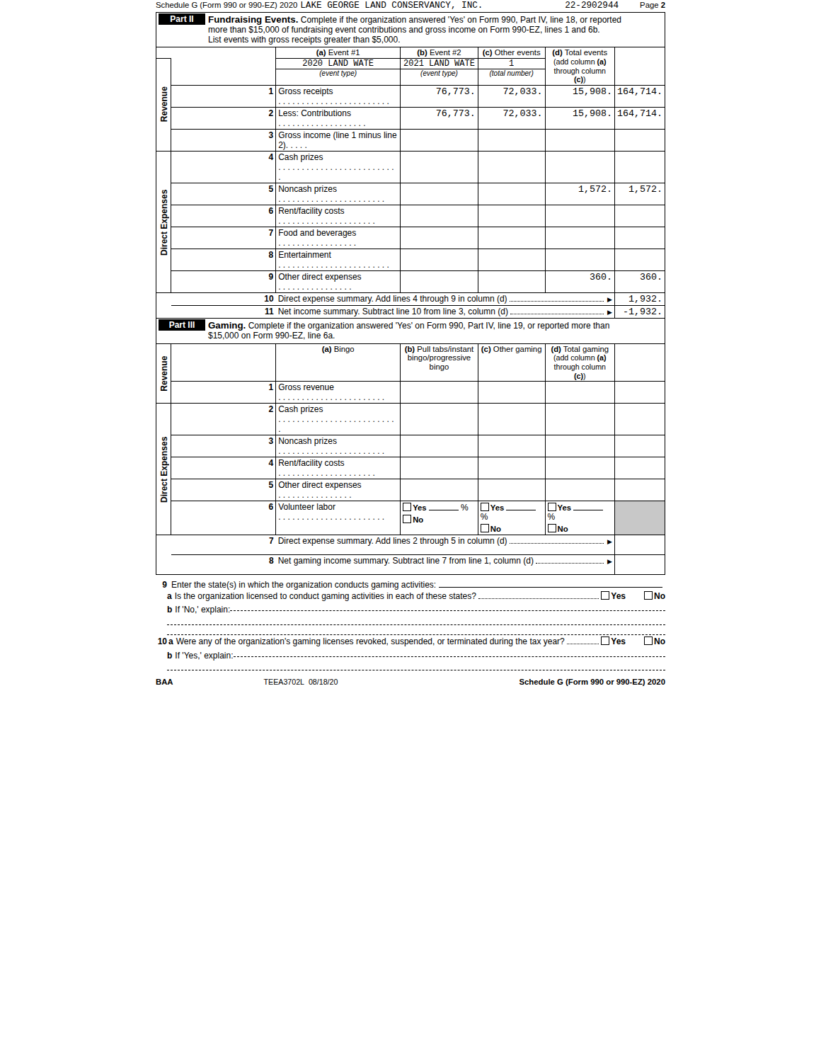Schedule G (Form 990 or 990-EZ) 2020 LAKE GEORGE LAND CONSERVANCY, INC. 22-2902944 Page 2
| Part II Fundraising Events. Complete if the organization answered 'Yes' on Form 990, Part IV, line 18, or reported more than $15,000 of fundraising event contributions and gross income on Form 990-EZ, lines 1 and 6b. List events with gross receipts greater than $5,000. |
| | | (a) Event #1 | (b) Event #2 | (c) Other events | (d) Total events (add column (a) through column (c) ) |
| Revenue | | 2020 LAND WATE (event type) | 2021 LAND WATE (event type) | 1 (total number) |
| 1 | Gross receipts . . . . . . . . . . . . . . . . . . . . . . . . | 76,773. | 72,033. | 15,908. | 164,714. |
| 2 | Less: Contributions . . . . . . . . . . . . . . . . . . . | 76,773. | 72,033. | 15,908. | 164,714. |
| 3 | Gross income (line 1 minus line 2) . . . . . | | | | |
| Direct Expenses | 4 | Cash prizes . . . . . . . . . . . . . . . . . . . . . . . . . . | | | | |
| 5 | Noncash prizes . . . . . . . . . . . . . . . . . . . . . . . | | | 1,572. | 1,572. |
| 6 | Rent/facility costs . . . . . . . . . . . . . . . . . . . . . | | | | |
| 7 | Food and beverages . . . . . . . . . . . . . . . . . | | | | |
| 8 | Entertainment . . . . . . . . . . . . . . . . . . . . . . . . | | | | |
| 9 | Other direct expenses . . . . . . . . . . . . . . . . | | | 360. | 360. |
| | 10 | Direct expense summary. Add lines 4 through 9 in column (d) | 1,932. |
| | 11 | Net income summary. Subtract line 10 from line 3, column (d) | -1,932. |
| Part III Gaming. Complete if the organization answered 'Yes' on Form 990, Part IV, line 19, or reported more than $15,000 on Form 990-EZ, line 6a. |
| Revenue | | (a) Bingo | (b) Pull tabs/instant bingo/progressive bingo | (c) Other gaming | (d) Total gaming (add column (a) through column (c) ) |
| 1 | Gross revenue . . . . . . . . . . . . . . . . . . . . . . . | | | | |
| Direct Expenses | 2 | Cash prizes . . . . . . . . . . . . . . . . . . . . . . . . . . | | | | |
| 3 | Noncash prizes . . . . . . . . . . . . . . . . . . . . . . . | | | | |
| 4 | Rent/facility costs . . . . . . . . . . . . . . . . . . . . . | | | | |
| 5 | Other direct expenses . . . . . . . . . . . . . . . . | | | | |
| 6 | Volunteer labor . . . . . . . . . . . . . . . . . . . . . . . | Yes % No | Yes % No | Yes % No | |
| | 7 | Direct expense summary. Add lines 2 through 5 in column (d) | |
| | 8 | Net gaming income summary. Subtract line 7 from line 1, column (d) | |
9 Enter the state(s) in which the organization conducts gaming activities:
a Is the organization licensed to conduct gaming activities in each of these states? Yes No
b If 'No,' explain:
10 a Were any of the organization's gaming licenses revoked, suspended, or terminated during the tax year? Yes No
b If 'Yes,' explain:
BAA TEEA3702L 08/18/20 Schedule G (Form 990 or 990-EZ) 2020